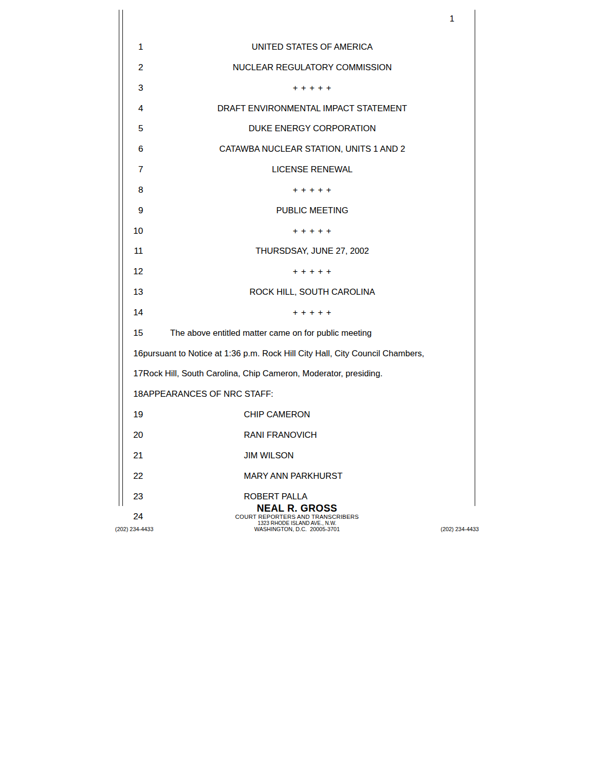1
| 1 | UNITED STATES OF AMERICA |
| 2 | NUCLEAR REGULATORY COMMISSION |
| 3 | + + + + + |
| 4 | DRAFT ENVIRONMENTAL IMPACT STATEMENT |
| 5 | DUKE ENERGY CORPORATION |
| 6 | CATAWBA NUCLEAR STATION, UNITS 1 AND 2 |
| 7 | LICENSE RENEWAL |
| 8 | + + + + + |
| 9 | PUBLIC MEETING |
| 10 | + + + + + |
| 11 | THURSDSAY, JUNE 27, 2002 |
| 12 | + + + + + |
| 13 | ROCK HILL, SOUTH CAROLINA |
| 14 | + + + + + |
| 15 | The above entitled matter came on for public meeting |
| 16 | pursuant to Notice at 1:36 p.m. Rock Hill City Hall, City Council Chambers, |
| 17 | Rock Hill, South Carolina, Chip Cameron, Moderator, presiding. |
| 18 | APPEARANCES OF NRC STAFF: |
| 19 | CHIP CAMERON |
| 20 | RANI FRANOVICH |
| 21 | JIM WILSON |
| 22 | MARY ANN PARKHURST |
| 23 | ROBERT PALLA |
| 24 | |
NEAL R. GROSS
COURT REPORTERS AND TRANSCRIBERS
1323 RHODE ISLAND AVE., N.W.
| (202) 234-4433 | WASHINGTON, D.C. 20005-3701 | (202) 234-4433 |